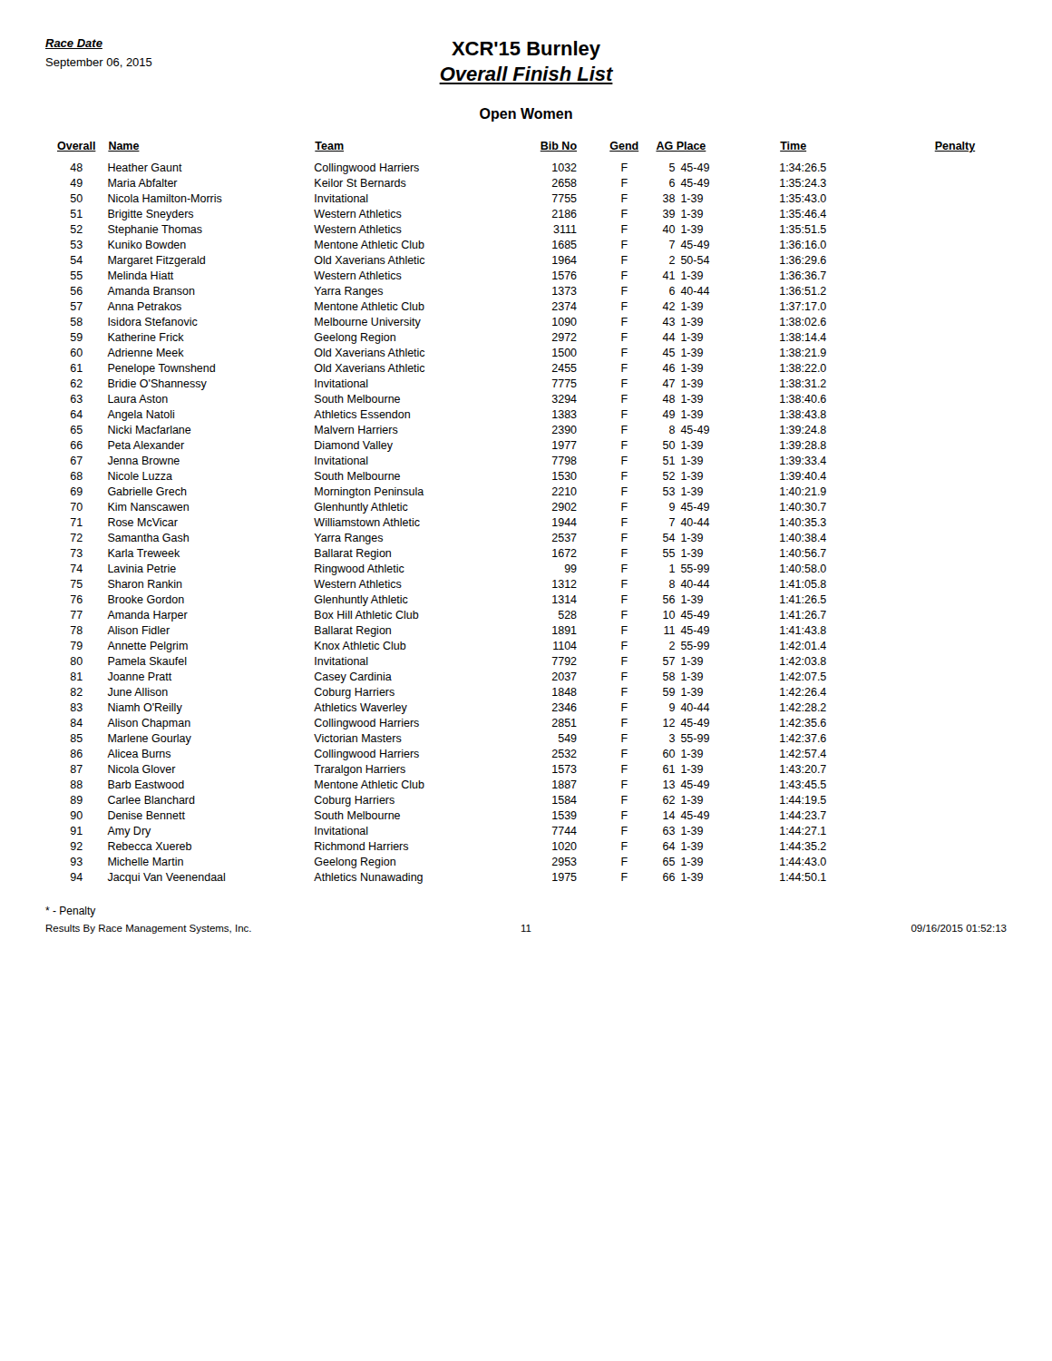Race Date
September 06, 2015
XCR'15 Burnley
Overall Finish List
Open Women
| Overall | Name | Team | Bib No | Gend | AG Place | Time | Penalty |
| --- | --- | --- | --- | --- | --- | --- | --- |
| 48 | Heather Gaunt | Collingwood Harriers | 1032 | F | 5 45-49 | 1:34:26.5 | |
| 49 | Maria Abfalter | Keilor St Bernards | 2658 | F | 6 45-49 | 1:35:24.3 | |
| 50 | Nicola Hamilton-Morris | Invitational | 7755 | F | 38 1-39 | 1:35:43.0 | |
| 51 | Brigitte Sneyders | Western Athletics | 2186 | F | 39 1-39 | 1:35:46.4 | |
| 52 | Stephanie Thomas | Western Athletics | 3111 | F | 40 1-39 | 1:35:51.5 | |
| 53 | Kuniko Bowden | Mentone Athletic Club | 1685 | F | 7 45-49 | 1:36:16.0 | |
| 54 | Margaret Fitzgerald | Old Xaverians Athletic | 1964 | F | 2 50-54 | 1:36:29.6 | |
| 55 | Melinda Hiatt | Western Athletics | 1576 | F | 41 1-39 | 1:36:36.7 | |
| 56 | Amanda Branson | Yarra Ranges | 1373 | F | 6 40-44 | 1:36:51.2 | |
| 57 | Anna Petrakos | Mentone Athletic Club | 2374 | F | 42 1-39 | 1:37:17.0 | |
| 58 | Isidora Stefanovic | Melbourne University | 1090 | F | 43 1-39 | 1:38:02.6 | |
| 59 | Katherine Frick | Geelong Region | 2972 | F | 44 1-39 | 1:38:14.4 | |
| 60 | Adrienne Meek | Old Xaverians Athletic | 1500 | F | 45 1-39 | 1:38:21.9 | |
| 61 | Penelope Townshend | Old Xaverians Athletic | 2455 | F | 46 1-39 | 1:38:22.0 | |
| 62 | Bridie O'Shannessy | Invitational | 7775 | F | 47 1-39 | 1:38:31.2 | |
| 63 | Laura Aston | South Melbourne | 3294 | F | 48 1-39 | 1:38:40.6 | |
| 64 | Angela Natoli | Athletics Essendon | 1383 | F | 49 1-39 | 1:38:43.8 | |
| 65 | Nicki Macfarlane | Malvern Harriers | 2390 | F | 8 45-49 | 1:39:24.8 | |
| 66 | Peta Alexander | Diamond Valley | 1977 | F | 50 1-39 | 1:39:28.8 | |
| 67 | Jenna Browne | Invitational | 7798 | F | 51 1-39 | 1:39:33.4 | |
| 68 | Nicole Luzza | South Melbourne | 1530 | F | 52 1-39 | 1:39:40.4 | |
| 69 | Gabrielle Grech | Mornington Peninsula | 2210 | F | 53 1-39 | 1:40:21.9 | |
| 70 | Kim Nanscawen | Glenhuntly Athletic | 2902 | F | 9 45-49 | 1:40:30.7 | |
| 71 | Rose McVicar | Williamstown Athletic | 1944 | F | 7 40-44 | 1:40:35.3 | |
| 72 | Samantha Gash | Yarra Ranges | 2537 | F | 54 1-39 | 1:40:38.4 | |
| 73 | Karla Treweek | Ballarat Region | 1672 | F | 55 1-39 | 1:40:56.7 | |
| 74 | Lavinia Petrie | Ringwood Athletic | 99 | F | 1 55-99 | 1:40:58.0 | |
| 75 | Sharon Rankin | Western Athletics | 1312 | F | 8 40-44 | 1:41:05.8 | |
| 76 | Brooke Gordon | Glenhuntly Athletic | 1314 | F | 56 1-39 | 1:41:26.5 | |
| 77 | Amanda Harper | Box Hill Athletic Club | 528 | F | 10 45-49 | 1:41:26.7 | |
| 78 | Alison Fidler | Ballarat Region | 1891 | F | 11 45-49 | 1:41:43.8 | |
| 79 | Annette Pelgrim | Knox Athletic Club | 1104 | F | 2 55-99 | 1:42:01.4 | |
| 80 | Pamela Skaufel | Invitational | 7792 | F | 57 1-39 | 1:42:03.8 | |
| 81 | Joanne Pratt | Casey Cardinia | 2037 | F | 58 1-39 | 1:42:07.5 | |
| 82 | June Allison | Coburg Harriers | 1848 | F | 59 1-39 | 1:42:26.4 | |
| 83 | Niamh O'Reilly | Athletics Waverley | 2346 | F | 9 40-44 | 1:42:28.2 | |
| 84 | Alison Chapman | Collingwood Harriers | 2851 | F | 12 45-49 | 1:42:35.6 | |
| 85 | Marlene Gourlay | Victorian Masters | 549 | F | 3 55-99 | 1:42:37.6 | |
| 86 | Alicea Burns | Collingwood Harriers | 2532 | F | 60 1-39 | 1:42:57.4 | |
| 87 | Nicola Glover | Traralgon Harriers | 1573 | F | 61 1-39 | 1:43:20.7 | |
| 88 | Barb Eastwood | Mentone Athletic Club | 1887 | F | 13 45-49 | 1:43:45.5 | |
| 89 | Carlee Blanchard | Coburg Harriers | 1584 | F | 62 1-39 | 1:44:19.5 | |
| 90 | Denise Bennett | South Melbourne | 1539 | F | 14 45-49 | 1:44:23.7 | |
| 91 | Amy Dry | Invitational | 7744 | F | 63 1-39 | 1:44:27.1 | |
| 92 | Rebecca Xuereb | Richmond Harriers | 1020 | F | 64 1-39 | 1:44:35.2 | |
| 93 | Michelle Martin | Geelong Region | 2953 | F | 65 1-39 | 1:44:43.0 | |
| 94 | Jacqui Van Veenendaal | Athletics Nunawading | 1975 | F | 66 1-39 | 1:44:50.1 | |
* - Penalty
Results By Race Management Systems, Inc.
11
09/16/2015 01:52:13